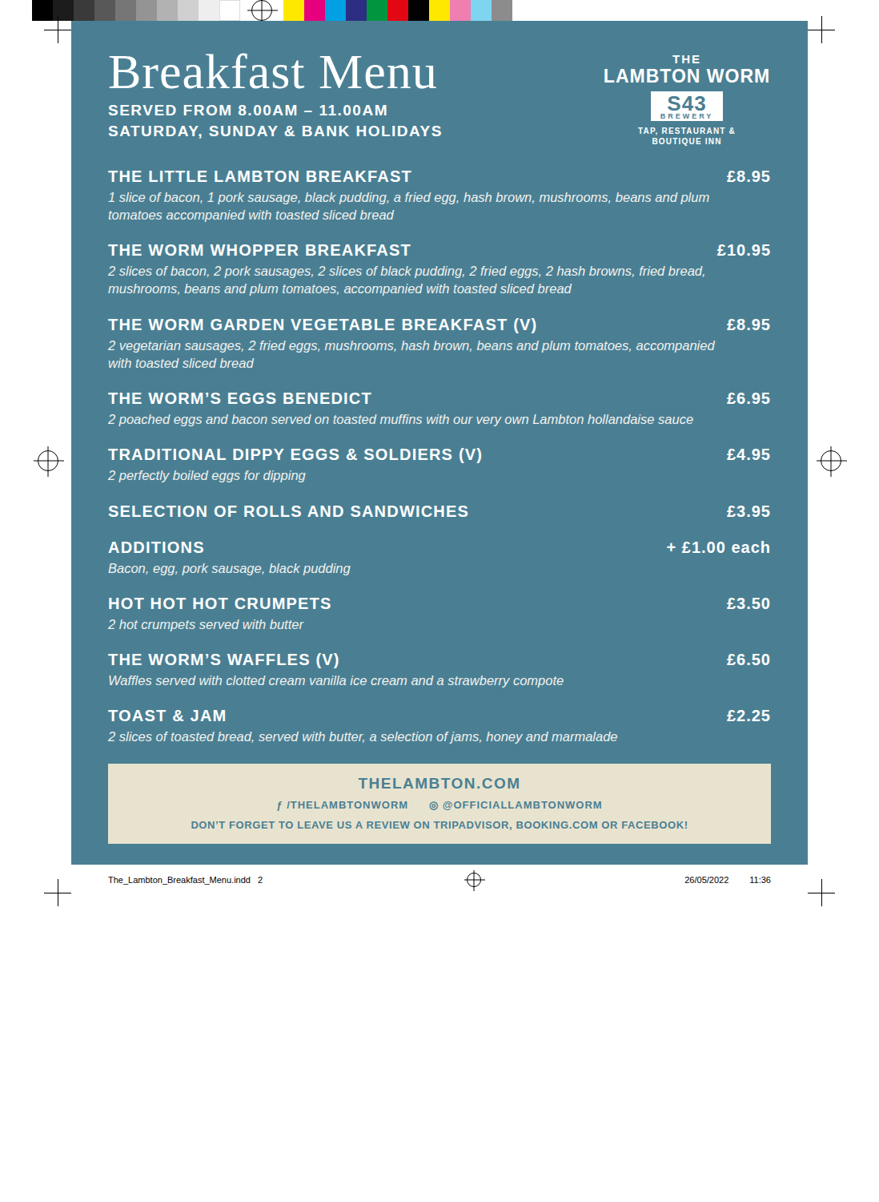Breakfast Menu
Served from 8.00am – 11.00am
Saturday, Sunday & Bank Holidays
THE
LAMBTON WORM
S43BREWERY
TAP, RESTAURANT &
BOUTIQUE INN
The Little Lambton Breakfast £8.95
1 slice of bacon, 1 pork sausage, black pudding, a fried egg, hash brown, mushrooms, beans and plum tomatoes accompanied with toasted sliced bread
The Worm Whopper Breakfast £10.95
2 slices of bacon, 2 pork sausages, 2 slices of black pudding, 2 fried eggs, 2 hash browns, fried bread, mushrooms, beans and plum tomatoes, accompanied with toasted sliced bread
The Worm Garden Vegetable Breakfast (V) £8.95
2 vegetarian sausages, 2 fried eggs, mushrooms, hash brown, beans and plum tomatoes, accompanied with toasted sliced bread
The Worm’s Eggs Benedict £6.95
2 poached eggs and bacon served on toasted muffins with our very own Lambton hollandaise sauce
Traditional Dippy Eggs & Soldiers (V) £4.95
2 perfectly boiled eggs for dipping
Selection of Rolls and Sandwiches £3.95
Additions + £1.00 each
Bacon, egg, pork sausage, black pudding
Hot Hot Hot Crumpets £3.50
2 hot crumpets served with butter
The Worm’s Waffles (V) £6.50
Waffles served with clotted cream vanilla ice cream and a strawberry compote
Toast & Jam £2.25
2 slices of toasted bread, served with butter, a selection of jams, honey and marmalade
THELAMBTON.COM
ƒ /THELAMBTONWORM ◎ @OFFICIALLAMBTONWORM
DON’T FORGET TO LEAVE US A REVIEW ON TRIPADVISOR, BOOKING.COM OR FACEBOOK!
The_Lambton_Breakfast_Menu.indd 2
26/05/202211:36